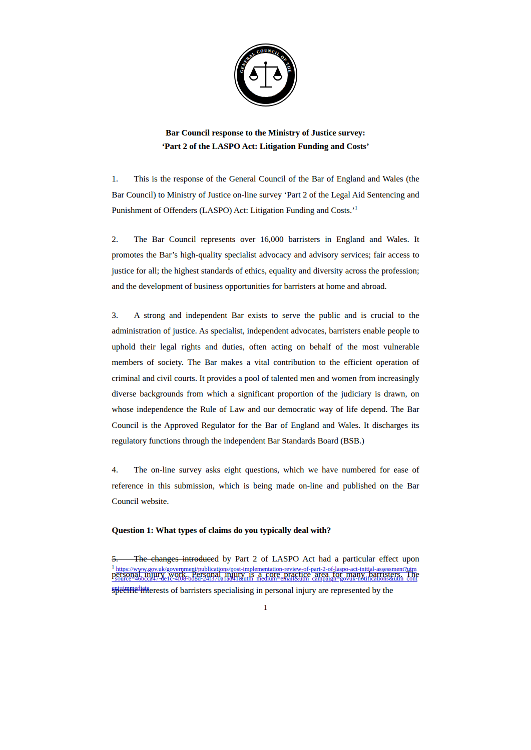THE GENERAL COUNCIL OF THE BAR JUSTICE FOR ALL
Bar Council response to the Ministry of Justice survey: ‘Part 2 of the LASPO Act: Litigation Funding and Costs’
1. This is the response of the General Council of the Bar of England and Wales (the Bar Council) to Ministry of Justice on-line survey ‘Part 2 of the Legal Aid Sentencing and Punishment of Offenders (LASPO) Act: Litigation Funding and Costs.’1
2. The Bar Council represents over 16,000 barristers in England and Wales. It promotes the Bar’s high-quality specialist advocacy and advisory services; fair access to justice for all; the highest standards of ethics, equality and diversity across the profession; and the development of business opportunities for barristers at home and abroad.
3. A strong and independent Bar exists to serve the public and is crucial to the administration of justice. As specialist, independent advocates, barristers enable people to uphold their legal rights and duties, often acting on behalf of the most vulnerable members of society. The Bar makes a vital contribution to the efficient operation of criminal and civil courts. It provides a pool of talented men and women from increasingly diverse backgrounds from which a significant proportion of the judiciary is drawn, on whose independence the Rule of Law and our democratic way of life depend. The Bar Council is the Approved Regulator for the Bar of England and Wales. It discharges its regulatory functions through the independent Bar Standards Board (BSB.)
4. The on-line survey asks eight questions, which we have numbered for ease of reference in this submission, which is being made on-line and published on the Bar Council website.
Question 1: What types of claims do you typically deal with?
5. The changes introduced by Part 2 of LASPO Act had a particular effect upon personal injury work. Personal injury is a core practice area for many barristers. The specific interests of barristers specialising in personal injury are represented by the
1 https://www.gov.uk/government/publications/post-implementation-review-of-part-2-of-laspo-act-initial-assessment?utm_source=46bcca47-de1c-4f08-bd8d-24f370a1ad41&utm_medium=email&utm_campaign=govuk-notifications&utm_content=immediate
1